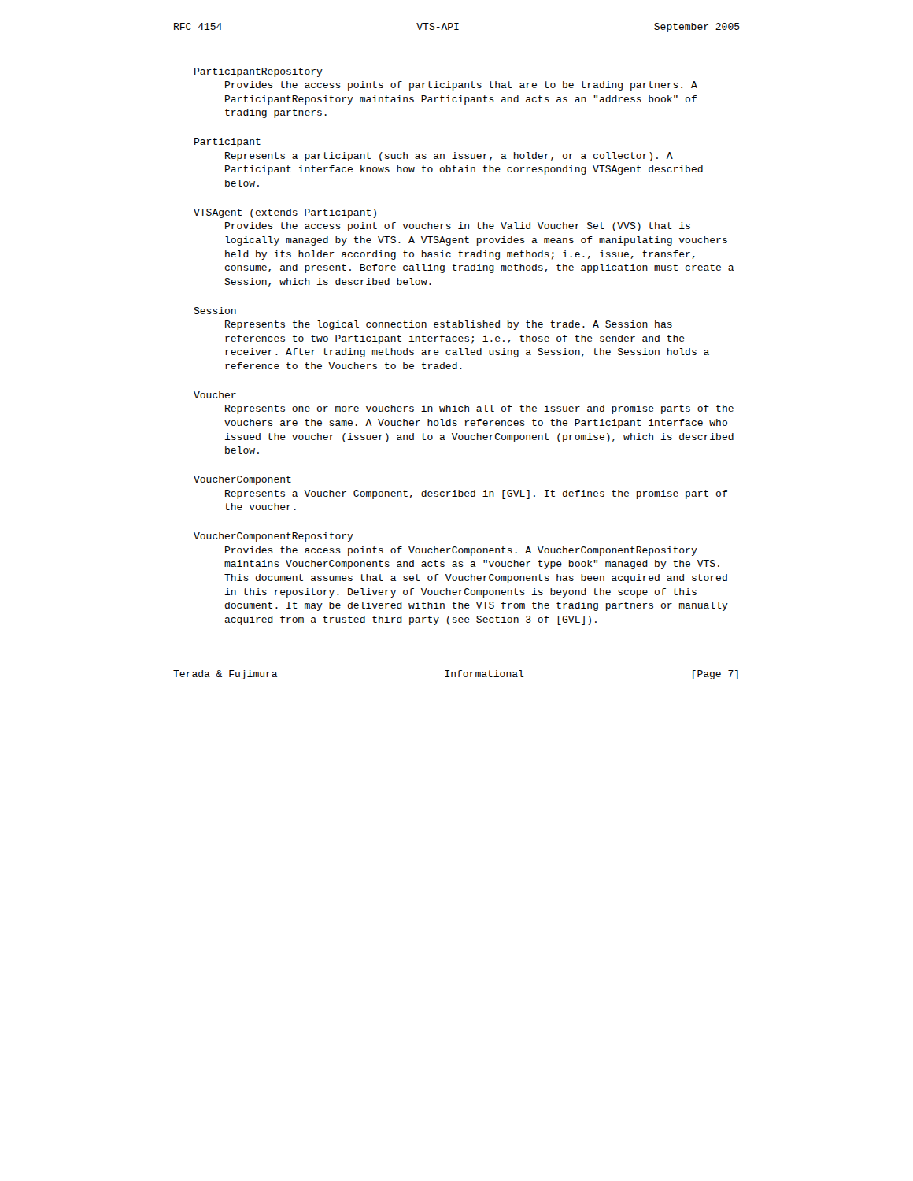RFC 4154 VTS-API September 2005
ParticipantRepository
Provides the access points of participants that are to be trading partners. A ParticipantRepository maintains Participants and acts as an "address book" of trading partners.
Participant
Represents a participant (such as an issuer, a holder, or a collector). A Participant interface knows how to obtain the corresponding VTSAgent described below.
VTSAgent (extends Participant)
Provides the access point of vouchers in the Valid Voucher Set (VVS) that is logically managed by the VTS. A VTSAgent provides a means of manipulating vouchers held by its holder according to basic trading methods; i.e., issue, transfer, consume, and present. Before calling trading methods, the application must create a Session, which is described below.
Session
Represents the logical connection established by the trade. A Session has references to two Participant interfaces; i.e., those of the sender and the receiver. After trading methods are called using a Session, the Session holds a reference to the Vouchers to be traded.
Voucher
Represents one or more vouchers in which all of the issuer and promise parts of the vouchers are the same. A Voucher holds references to the Participant interface who issued the voucher (issuer) and to a VoucherComponent (promise), which is described below.
VoucherComponent
Represents a Voucher Component, described in [GVL]. It defines the promise part of the voucher.
VoucherComponentRepository
Provides the access points of VoucherComponents. A VoucherComponentRepository maintains VoucherComponents and acts as a "voucher type book" managed by the VTS. This document assumes that a set of VoucherComponents has been acquired and stored in this repository. Delivery of VoucherComponents is beyond the scope of this document. It may be delivered within the VTS from the trading partners or manually acquired from a trusted third party (see Section 3 of [GVL]).
Terada & Fujimura Informational [Page 7]